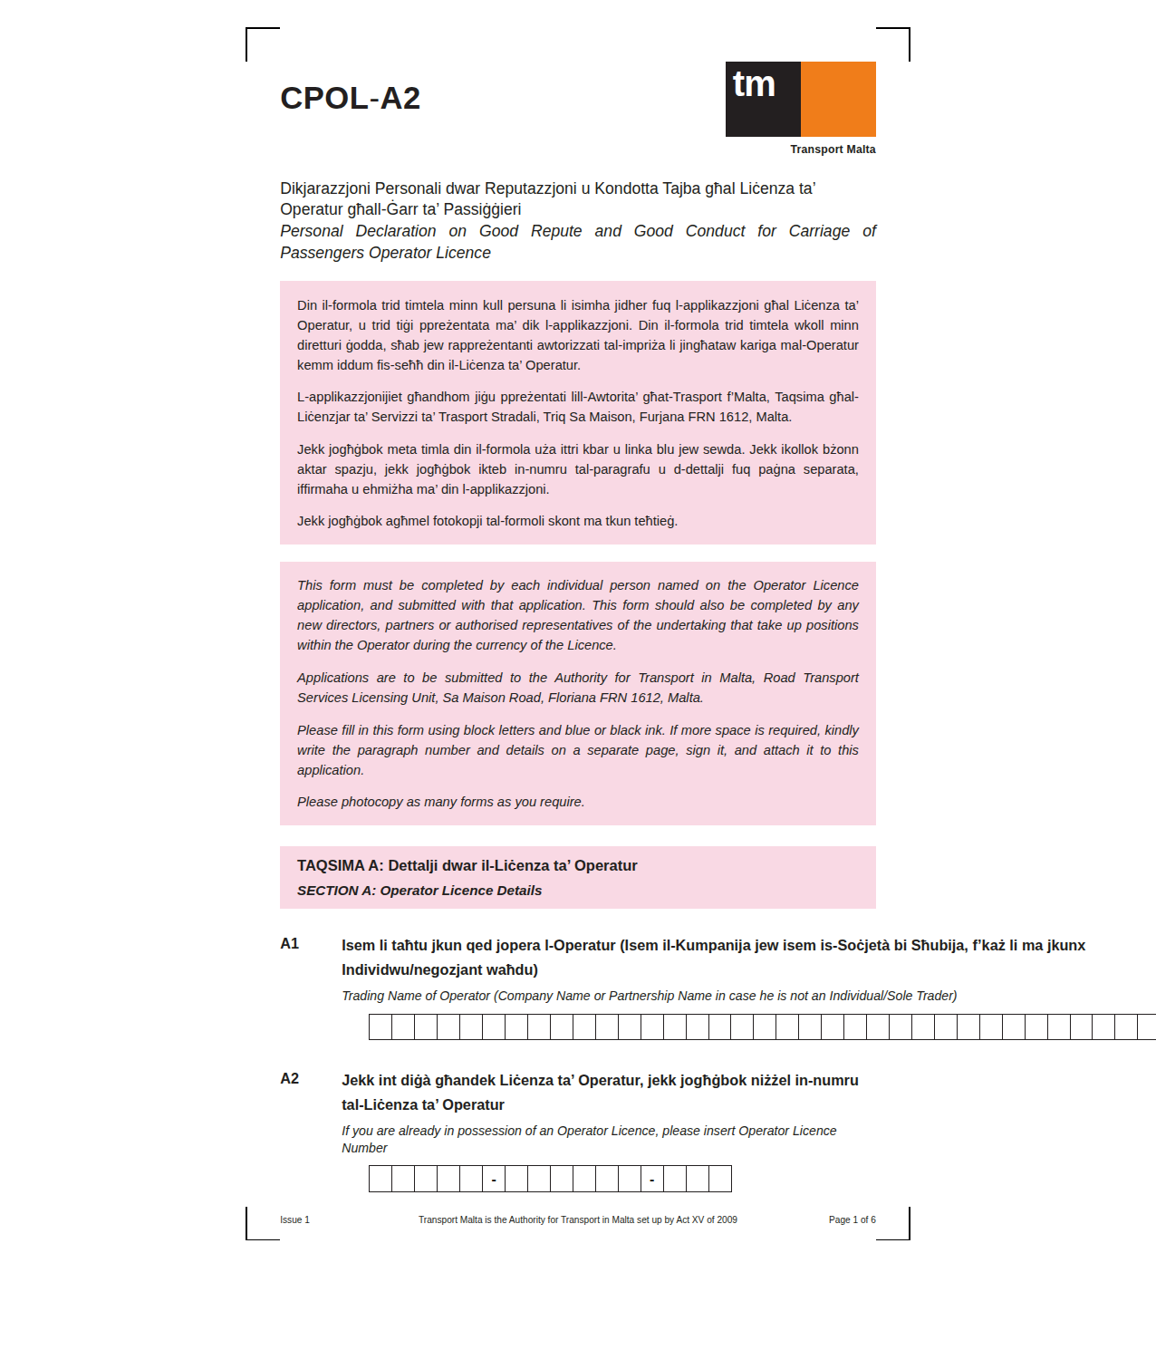tm
Transport Malta
CPOL-A2
Dikjarazzjoni Personali dwar Reputazzjoni u Kondotta Tajba għal Liċenza ta’ Operatur għall-Ġarr ta’ Passiġġieri
Personal Declaration on Good Repute and Good Conduct for Carriage of Passengers Operator Licence
Din il-formola trid timtela minn kull persuna li isimha jidher fuq l-applikazzjoni għal Liċenza ta’ Operatur, u trid tiġi ppreżentata ma’ dik l-applikazzjoni. Din il-formola trid timtela wkoll minn diretturi ġodda, sħab jew rappreżentanti awtorizzati tal-impriża li jingħataw kariga mal-Operatur kemm iddum fis-seħħ din il-Liċenza ta’ Operatur.
L-applikazzjonijiet għandhom jiġu ppreżentati lill-Awtorita’ għat-Trasport f’Malta, Taqsima għal-Liċenzjar ta’ Servizzi ta’ Trasport Stradali, Triq Sa Maison, Furjana FRN 1612, Malta.
Jekk jogħġbok meta timla din il-formola uża ittri kbar u linka blu jew sewda. Jekk ikollok bżonn aktar spazju, jekk jogħġbok ikteb in-numru tal-paragrafu u d-dettalji fuq paġna separata, iffirmaha u ehmiżha ma’ din l-applikazzjoni.
Jekk jogħġbok agħmel fotokopji tal-formoli skont ma tkun teħtieġ.
This form must be completed by each individual person named on the Operator Licence application, and submitted with that application. This form should also be completed by any new directors, partners or authorised representatives of the undertaking that take up positions within the Operator during the currency of the Licence.
Applications are to be submitted to the Authority for Transport in Malta, Road Transport Services Licensing Unit, Sa Maison Road, Floriana FRN 1612, Malta.
Please fill in this form using block letters and blue or black ink. If more space is required, kindly write the paragraph number and details on a separate page, sign it, and attach it to this application.
Please photocopy as many forms as you require.
TAQSIMA A: Dettalji dwar il-Liċenza ta’ Operatur
SECTION A: Operator Licence Details
A1
Isem li taħtu jkun qed jopera l-Operatur (Isem il-Kumpanija jew isem is-Soċjetà bi Sħubija, f’każ li ma jkunx Individwu/negozjant waħdu)
Trading Name of Operator (Company Name or Partnership Name in case he is not an Individual/Sole Trader)
A2
Jekk int diġà għandek Liċenza ta’ Operatur, jekk jogħġbok niżżel in-numru tal-Liċenza ta’ Operatur
If you are already in possession of an Operator Licence, please insert Operator Licence Number
-
-
Issue 1
Transport Malta is the Authority for Transport in Malta set up by Act XV of 2009
Page 1 of 6